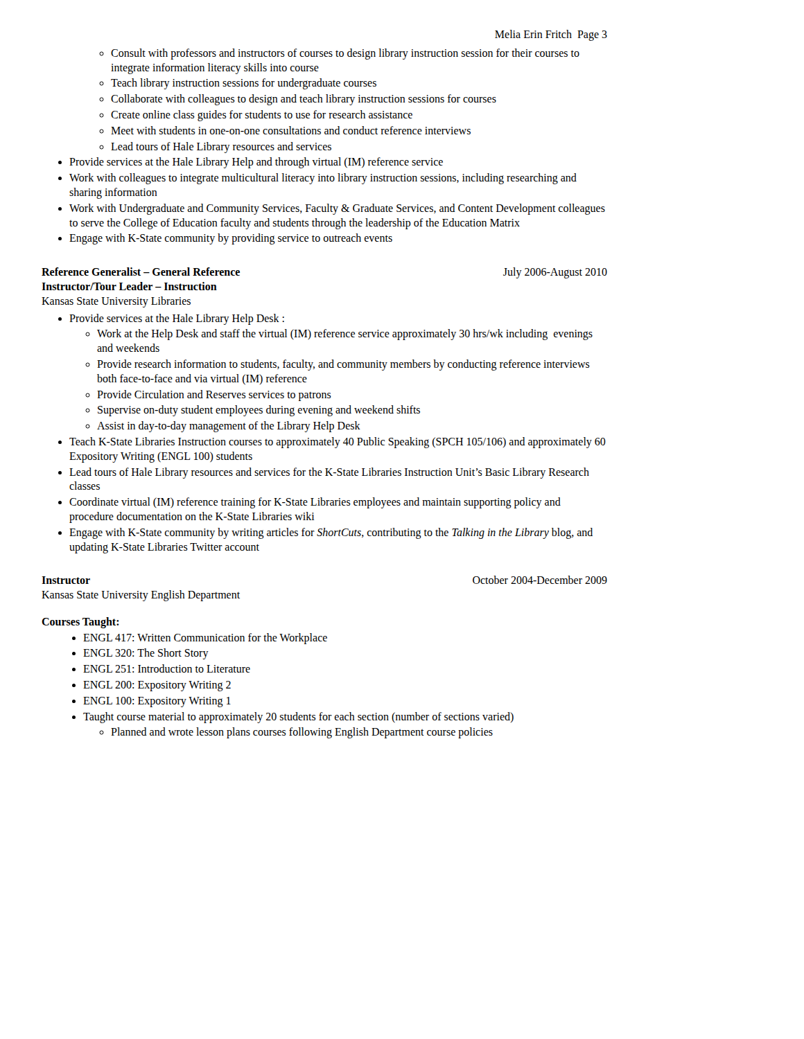Melia Erin Fritch Page 3
Consult with professors and instructors of courses to design library instruction session for their courses to integrate information literacy skills into course
Teach library instruction sessions for undergraduate courses
Collaborate with colleagues to design and teach library instruction sessions for courses
Create online class guides for students to use for research assistance
Meet with students in one-on-one consultations and conduct reference interviews
Lead tours of Hale Library resources and services
Provide services at the Hale Library Help and through virtual (IM) reference service
Work with colleagues to integrate multicultural literacy into library instruction sessions, including researching and sharing information
Work with Undergraduate and Community Services, Faculty & Graduate Services, and Content Development colleagues to serve the College of Education faculty and students through the leadership of the Education Matrix
Engage with K-State community by providing service to outreach events
Reference Generalist – General Reference July 2006-August 2010
Instructor/Tour Leader – Instruction
Kansas State University Libraries
Provide services at the Hale Library Help Desk :
Work at the Help Desk and staff the virtual (IM) reference service approximately 30 hrs/wk including evenings and weekends
Provide research information to students, faculty, and community members by conducting reference interviews both face-to-face and via virtual (IM) reference
Provide Circulation and Reserves services to patrons
Supervise on-duty student employees during evening and weekend shifts
Assist in day-to-day management of the Library Help Desk
Teach K-State Libraries Instruction courses to approximately 40 Public Speaking (SPCH 105/106) and approximately 60 Expository Writing (ENGL 100) students
Lead tours of Hale Library resources and services for the K-State Libraries Instruction Unit’s Basic Library Research classes
Coordinate virtual (IM) reference training for K-State Libraries employees and maintain supporting policy and procedure documentation on the K-State Libraries wiki
Engage with K-State community by writing articles for ShortCuts, contributing to the Talking in the Library blog, and updating K-State Libraries Twitter account
Instructor October 2004-December 2009
Kansas State University English Department
Courses Taught:
ENGL 417: Written Communication for the Workplace
ENGL 320: The Short Story
ENGL 251: Introduction to Literature
ENGL 200: Expository Writing 2
ENGL 100: Expository Writing 1
Taught course material to approximately 20 students for each section (number of sections varied)
Planned and wrote lesson plans courses following English Department course policies